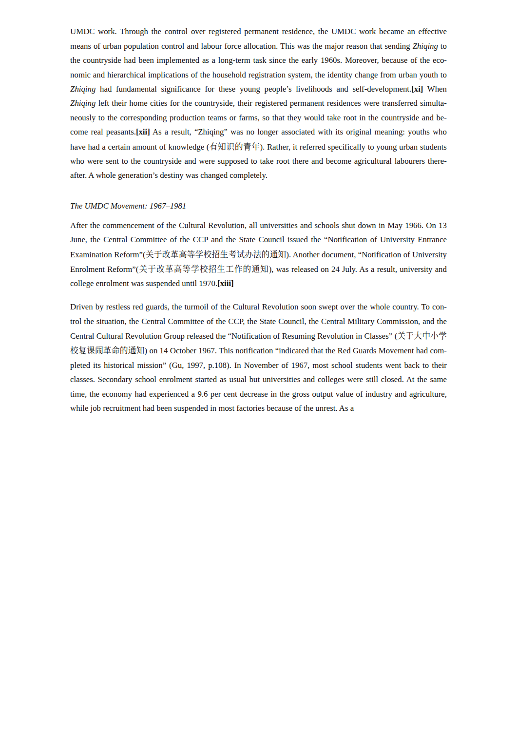UMDC work. Through the control over registered permanent residence, the UMDC work became an effective means of urban population control and labour force allocation. This was the major reason that sending Zhiqing to the countryside had been implemented as a long-term task since the early 1960s. Moreover, because of the economic and hierarchical implications of the household registration system, the identity change from urban youth to Zhiqing had fundamental significance for these young people’s livelihoods and self-development.[xi] When Zhiqing left their home cities for the countryside, their registered permanent residences were transferred simultaneously to the corresponding production teams or farms, so that they would take root in the countryside and become real peasants.[xii] As a result, “Zhiqing” was no longer associated with its original meaning: youths who have had a certain amount of knowledge (有知识的青年). Rather, it referred specifically to young urban students who were sent to the countryside and were supposed to take root there and become agricultural labourers thereafter. A whole generation’s destiny was changed completely.
The UMDC Movement: 1967–1981
After the commencement of the Cultural Revolution, all universities and schools shut down in May 1966. On 13 June, the Central Committee of the CCP and the State Council issued the “Notification of University Entrance Examination Reform”(关于改革高等学校招生考试办法的通知). Another document, “Notification of University Enrolment Reform”(关于改革高等学校招生工作的通知), was released on 24 July. As a result, university and college enrolment was suspended until 1970.[xiii]
Driven by restless red guards, the turmoil of the Cultural Revolution soon swept over the whole country. To control the situation, the Central Committee of the CCP, the State Council, the Central Military Commission, and the Central Cultural Revolution Group released the “Notification of Resuming Revolution in Classes” (关于大中小学校复课闹革命的通知) on 14 October 1967. This notification “indicated that the Red Guards Movement had completed its historical mission” (Gu, 1997, p.108). In November of 1967, most school students went back to their classes. Secondary school enrolment started as usual but universities and colleges were still closed. At the same time, the economy had experienced a 9.6 per cent decrease in the gross output value of industry and agriculture, while job recruitment had been suspended in most factories because of the unrest. As a